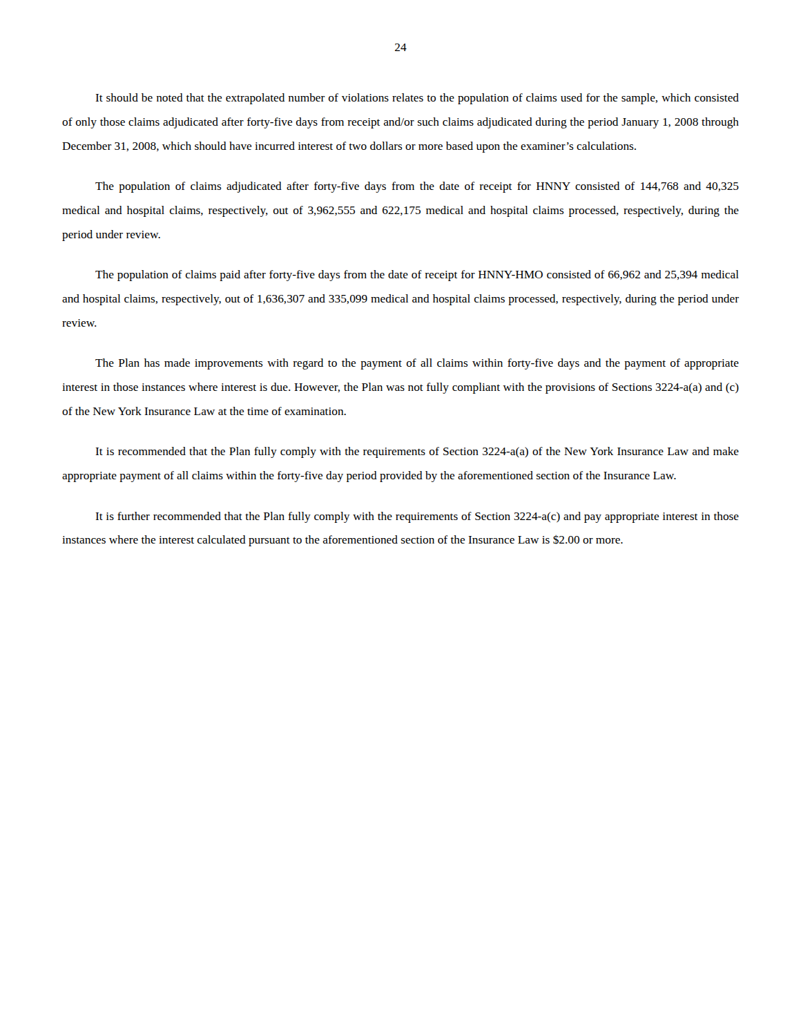24
It should be noted that the extrapolated number of violations relates to the population of claims used for the sample, which consisted of only those claims adjudicated after forty-five days from receipt and/or such claims adjudicated during the period January 1, 2008 through December 31, 2008, which should have incurred interest of two dollars or more based upon the examiner’s calculations.
The population of claims adjudicated after forty-five days from the date of receipt for HNNY consisted of 144,768 and 40,325 medical and hospital claims, respectively, out of 3,962,555 and 622,175 medical and hospital claims processed, respectively, during the period under review.
The population of claims paid after forty-five days from the date of receipt for HNNY-HMO consisted of 66,962 and 25,394 medical and hospital claims, respectively, out of 1,636,307 and 335,099 medical and hospital claims processed, respectively, during the period under review.
The Plan has made improvements with regard to the payment of all claims within forty-five days and the payment of appropriate interest in those instances where interest is due. However, the Plan was not fully compliant with the provisions of Sections 3224-a(a) and (c) of the New York Insurance Law at the time of examination.
It is recommended that the Plan fully comply with the requirements of Section 3224-a(a) of the New York Insurance Law and make appropriate payment of all claims within the forty-five day period provided by the aforementioned section of the Insurance Law.
It is further recommended that the Plan fully comply with the requirements of Section 3224-a(c) and pay appropriate interest in those instances where the interest calculated pursuant to the aforementioned section of the Insurance Law is $2.00 or more.